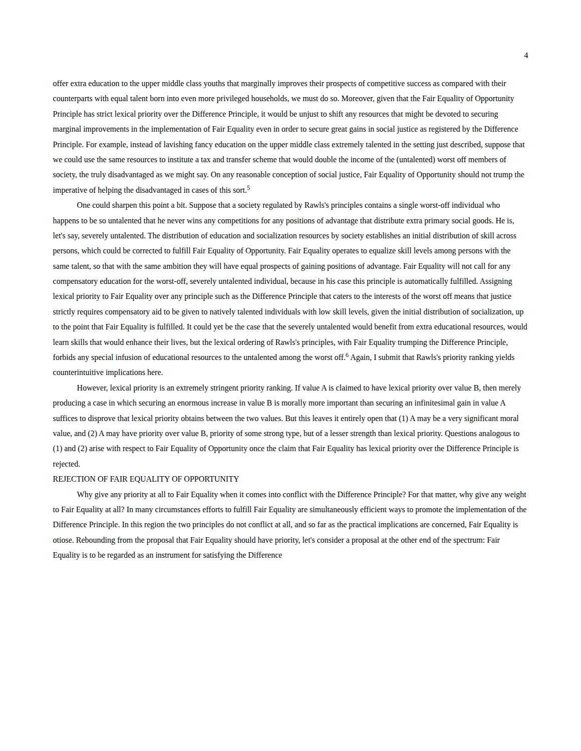4
offer extra education to the upper middle class youths that marginally improves their prospects of competitive success as compared with their counterparts with equal talent born into even more privileged households, we must do so. Moreover, given that the Fair Equality of Opportunity Principle has strict lexical priority over the Difference Principle, it would be unjust to shift any resources that might be devoted to securing marginal improvements in the implementation of Fair Equality even in order to secure great gains in social justice as registered by the Difference Principle. For example, instead of lavishing fancy education on the upper middle class extremely talented in the setting just described, suppose that we could use the same resources to institute a tax and transfer scheme that would double the income of the (untalented) worst off members of society, the truly disadvantaged as we might say. On any reasonable conception of social justice, Fair Equality of Opportunity should not trump the imperative of helping the disadvantaged in cases of this sort.5
One could sharpen this point a bit. Suppose that a society regulated by Rawls's principles contains a single worst-off individual who happens to be so untalented that he never wins any competitions for any positions of advantage that distribute extra primary social goods. He is, let's say, severely untalented. The distribution of education and socialization resources by society establishes an initial distribution of skill across persons, which could be corrected to fulfill Fair Equality of Opportunity. Fair Equality operates to equalize skill levels among persons with the same talent, so that with the same ambition they will have equal prospects of gaining positions of advantage. Fair Equality will not call for any compensatory education for the worst-off, severely untalented individual, because in his case this principle is automatically fulfilled. Assigning lexical priority to Fair Equality over any principle such as the Difference Principle that caters to the interests of the worst off means that justice strictly requires compensatory aid to be given to natively talented individuals with low skill levels, given the initial distribution of socialization, up to the point that Fair Equality is fulfilled. It could yet be the case that the severely untalented would benefit from extra educational resources, would learn skills that would enhance their lives, but the lexical ordering of Rawls's principles, with Fair Equality trumping the Difference Principle, forbids any special infusion of educational resources to the untalented among the worst off.6 Again, I submit that Rawls's priority ranking yields counterintuitive implications here.
However, lexical priority is an extremely stringent priority ranking. If value A is claimed to have lexical priority over value B, then merely producing a case in which securing an enormous increase in value B is morally more important than securing an infinitesimal gain in value A suffices to disprove that lexical priority obtains between the two values. But this leaves it entirely open that (1) A may be a very significant moral value, and (2) A may have priority over value B, priority of some strong type, but of a lesser strength than lexical priority. Questions analogous to (1) and (2) arise with respect to Fair Equality of Opportunity once the claim that Fair Equality has lexical priority over the Difference Principle is rejected.
Rejection of Fair Equality of Opportunity
Why give any priority at all to Fair Equality when it comes into conflict with the Difference Principle? For that matter, why give any weight to Fair Equality at all? In many circumstances efforts to fulfill Fair Equality are simultaneously efficient ways to promote the implementation of the Difference Principle. In this region the two principles do not conflict at all, and so far as the practical implications are concerned, Fair Equality is otiose. Rebounding from the proposal that Fair Equality should have priority, let's consider a proposal at the other end of the spectrum: Fair Equality is to be regarded as an instrument for satisfying the Difference